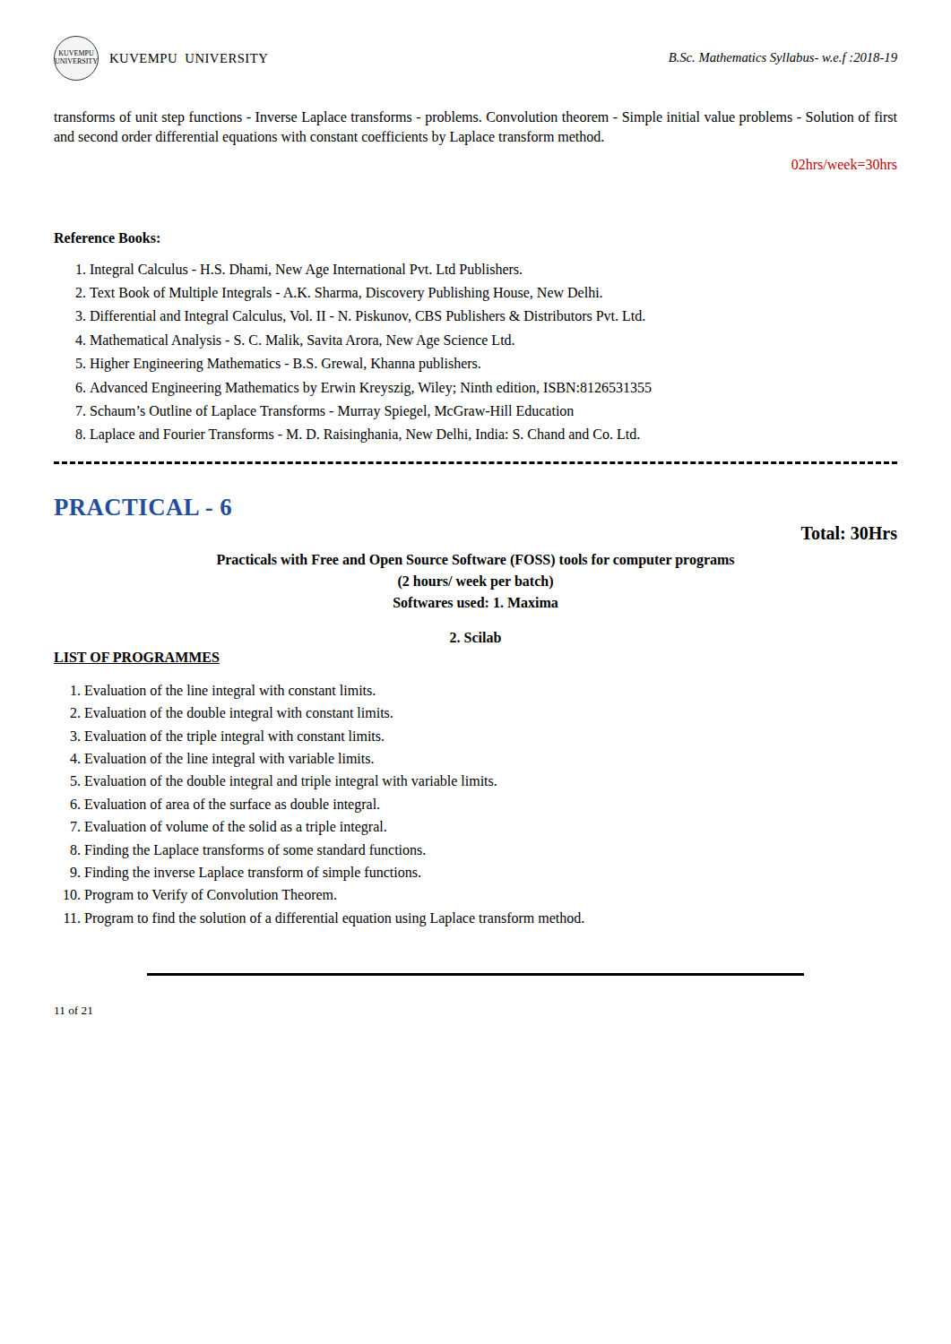KUVEMPU
UNIVERSITY
KUVEMPU UNIVERSITY
B.Sc. Mathematics Syllabus- w.e.f :2018-19
transforms of unit step functions - Inverse Laplace transforms - problems. Convolution theorem - Simple initial value problems - Solution of first and second order differential equations with constant coefficients by Laplace transform method.
02hrs/week=30hrs
Reference Books:
Integral Calculus - H.S. Dhami, New Age International Pvt. Ltd Publishers.
Text Book of Multiple Integrals - A.K. Sharma, Discovery Publishing House, New Delhi.
Differential and Integral Calculus, Vol. II - N. Piskunov, CBS Publishers & Distributors Pvt. Ltd.
Mathematical Analysis - S. C. Malik, Savita Arora, New Age Science Ltd.
Higher Engineering Mathematics - B.S. Grewal, Khanna publishers.
Advanced Engineering Mathematics by Erwin Kreyszig, Wiley; Ninth edition, ISBN:8126531355
Schaum’s Outline of Laplace Transforms - Murray Spiegel, McGraw-Hill Education
Laplace and Fourier Transforms - M. D. Raisinghania, New Delhi, India: S. Chand and Co. Ltd.
PRACTICAL - 6
Total: 30Hrs
Practicals with Free and Open Source Software (FOSS) tools for computer programs
(2 hours/ week per batch)
Softwares used: 1. Maxima
2. Scilab
LIST OF PROGRAMMES
Evaluation of the line integral with constant limits.
Evaluation of the double integral with constant limits.
Evaluation of the triple integral with constant limits.
Evaluation of the line integral with variable limits.
Evaluation of the double integral and triple integral with variable limits.
Evaluation of area of the surface as double integral.
Evaluation of volume of the solid as a triple integral.
Finding the Laplace transforms of some standard functions.
Finding the inverse Laplace transform of simple functions.
Program to Verify of Convolution Theorem.
Program to find the solution of a differential equation using Laplace transform method.
11 of 21